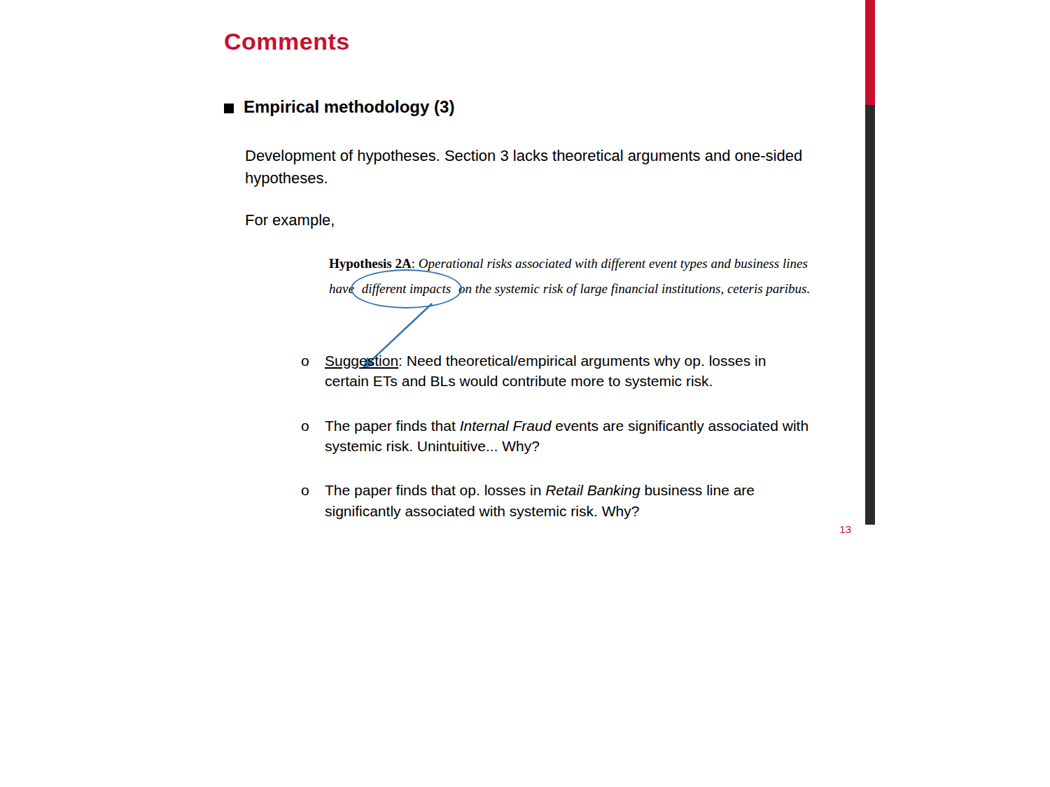Comments
Empirical methodology (3)
Development of hypotheses. Section 3 lacks theoretical arguments and one-sided hypotheses.
For example,
Hypothesis 2A: Operational risks associated with different event types and business lines have different impacts on the systemic risk of large financial institutions, ceteris paribus.
Suggestion: Need theoretical/empirical arguments why op. losses in certain ETs and BLs would contribute more to systemic risk.
The paper finds that Internal Fraud events are significantly associated with systemic risk. Unintuitive... Why?
The paper finds that op. losses in Retail Banking business line are significantly associated with systemic risk. Why?
13